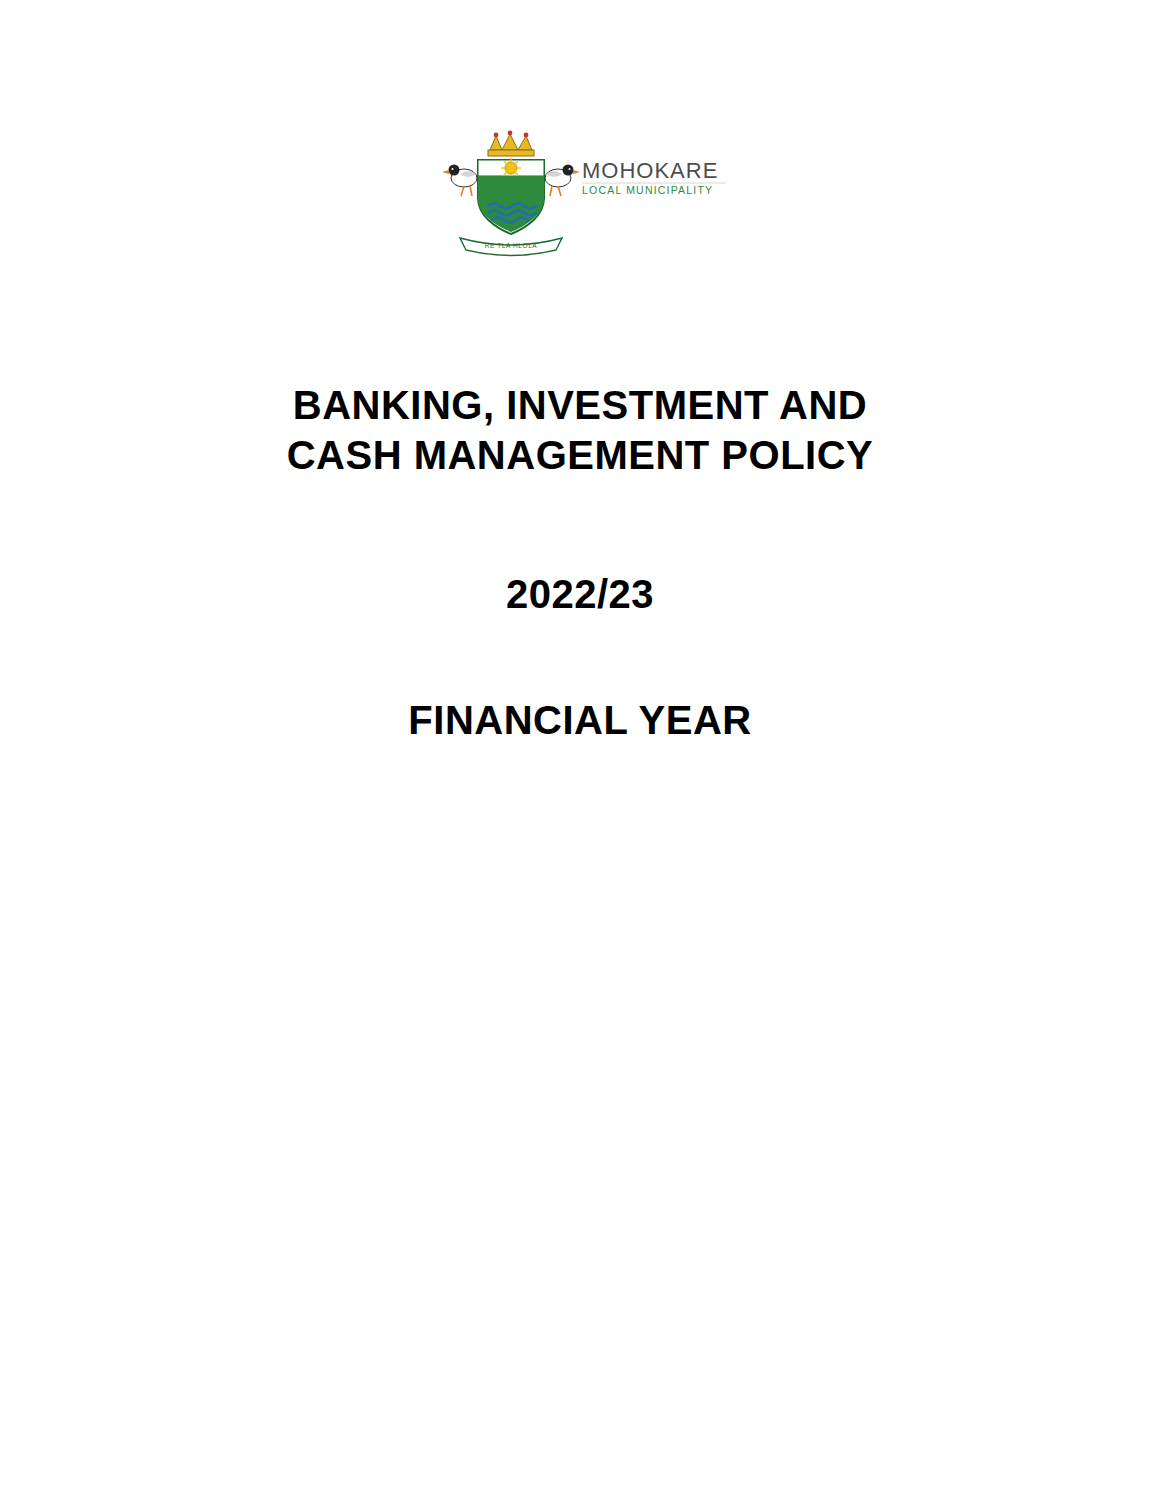RE TLA HLOLA MOHOKARE LOCAL MUNICIPALITY
BANKING, INVESTMENT AND CASH MANAGEMENT POLICY
2022/23
FINANCIAL YEAR